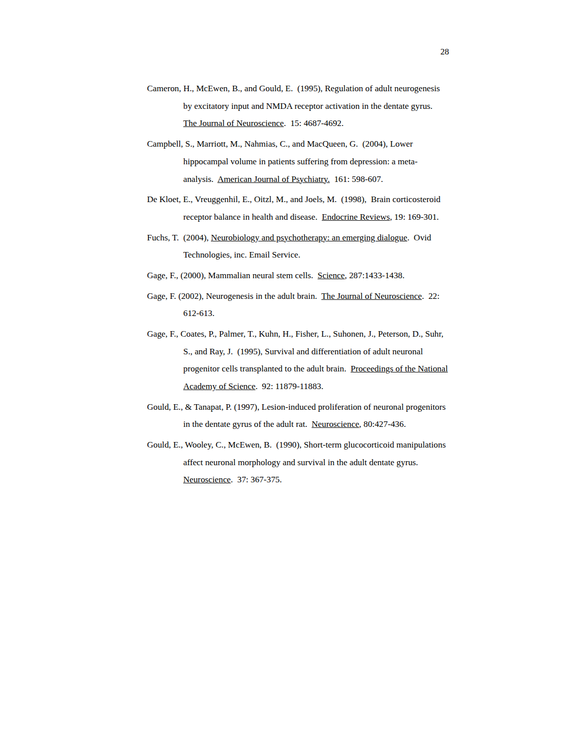28
Cameron, H., McEwen, B., and Gould, E. (1995), Regulation of adult neurogenesis by excitatory input and NMDA receptor activation in the dentate gyrus. The Journal of Neuroscience. 15: 4687-4692.
Campbell, S., Marriott, M., Nahmias, C., and MacQueen, G. (2004), Lower hippocampal volume in patients suffering from depression: a meta-analysis. American Journal of Psychiatry. 161: 598-607.
De Kloet, E., Vreuggenhil, E., Oitzl, M., and Joels, M. (1998), Brain corticosteroid receptor balance in health and disease. Endocrine Reviews, 19: 169-301.
Fuchs, T. (2004), Neurobiology and psychotherapy: an emerging dialogue. Ovid Technologies, inc. Email Service.
Gage, F., (2000), Mammalian neural stem cells. Science, 287:1433-1438.
Gage, F. (2002), Neurogenesis in the adult brain. The Journal of Neuroscience. 22: 612-613.
Gage, F., Coates, P., Palmer, T., Kuhn, H., Fisher, L., Suhonen, J., Peterson, D., Suhr, S., and Ray, J. (1995), Survival and differentiation of adult neuronal progenitor cells transplanted to the adult brain. Proceedings of the National Academy of Science. 92: 11879-11883.
Gould, E., & Tanapat, P. (1997), Lesion-induced proliferation of neuronal progenitors in the dentate gyrus of the adult rat. Neuroscience, 80:427-436.
Gould, E., Wooley, C., McEwen, B. (1990), Short-term glucocorticoid manipulations affect neuronal morphology and survival in the adult dentate gyrus. Neuroscience. 37: 367-375.